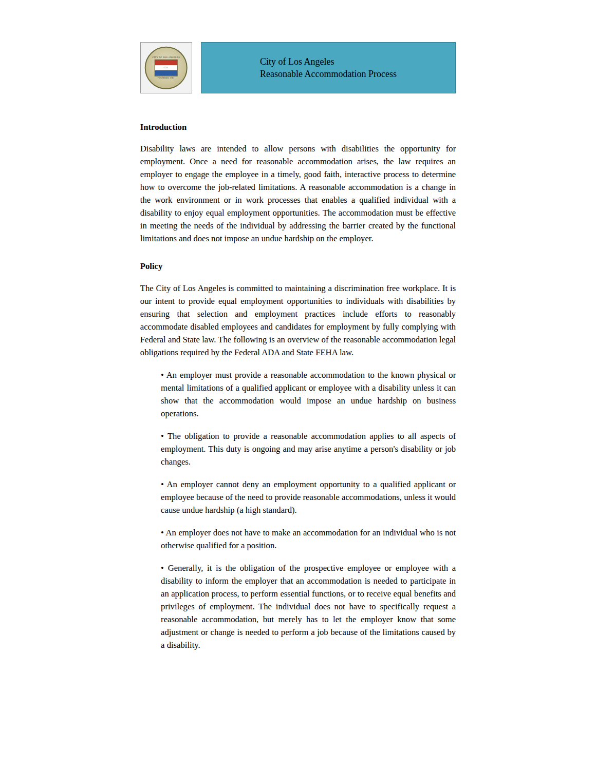City of Los Angeles
CAL
Founded 1781
City of Los Angeles
Reasonable Accommodation Process
Introduction
Disability laws are intended to allow persons with disabilities the opportunity for employment. Once a need for reasonable accommodation arises, the law requires an employer to engage the employee in a timely, good faith, interactive process to determine how to overcome the job-related limitations. A reasonable accommodation is a change in the work environment or in work processes that enables a qualified individual with a disability to enjoy equal employment opportunities. The accommodation must be effective in meeting the needs of the individual by addressing the barrier created by the functional limitations and does not impose an undue hardship on the employer.
Policy
The City of Los Angeles is committed to maintaining a discrimination free workplace. It is our intent to provide equal employment opportunities to individuals with disabilities by ensuring that selection and employment practices include efforts to reasonably accommodate disabled employees and candidates for employment by fully complying with Federal and State law. The following is an overview of the reasonable accommodation legal obligations required by the Federal ADA and State FEHA law.
• An employer must provide a reasonable accommodation to the known physical or mental limitations of a qualified applicant or employee with a disability unless it can show that the accommodation would impose an undue hardship on business operations.
• The obligation to provide a reasonable accommodation applies to all aspects of employment. This duty is ongoing and may arise anytime a person's disability or job changes.
• An employer cannot deny an employment opportunity to a qualified applicant or employee because of the need to provide reasonable accommodations, unless it would cause undue hardship (a high standard).
• An employer does not have to make an accommodation for an individual who is not otherwise qualified for a position.
• Generally, it is the obligation of the prospective employee or employee with a disability to inform the employer that an accommodation is needed to participate in an application process, to perform essential functions, or to receive equal benefits and privileges of employment. The individual does not have to specifically request a reasonable accommodation, but merely has to let the employer know that some adjustment or change is needed to perform a job because of the limitations caused by a disability.